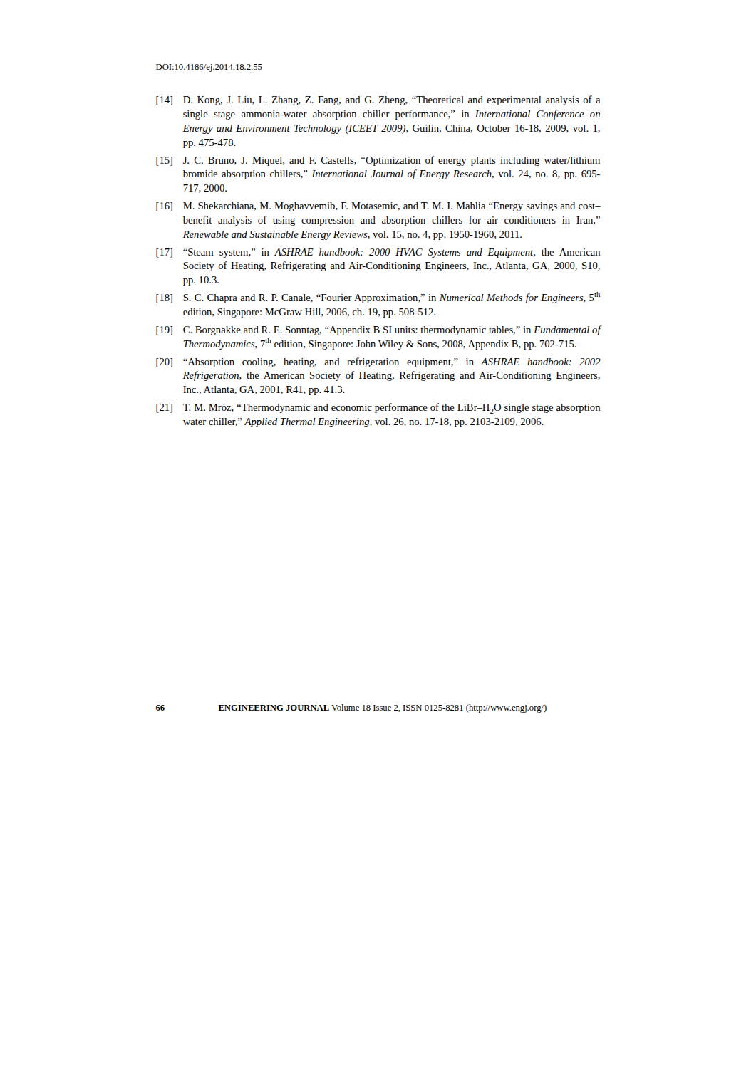DOI:10.4186/ej.2014.18.2.55
[14] D. Kong, J. Liu, L. Zhang, Z. Fang, and G. Zheng, “Theoretical and experimental analysis of a single stage ammonia-water absorption chiller performance,” in International Conference on Energy and Environment Technology (ICEET 2009), Guilin, China, October 16-18, 2009, vol. 1, pp. 475-478.
[15] J. C. Bruno, J. Miquel, and F. Castells, “Optimization of energy plants including water/lithium bromide absorption chillers,” International Journal of Energy Research, vol. 24, no. 8, pp. 695-717, 2000.
[16] M. Shekarchiana, M. Moghavvemib, F. Motasemic, and T. M. I. Mahlia “Energy savings and cost–benefit analysis of using compression and absorption chillers for air conditioners in Iran,” Renewable and Sustainable Energy Reviews, vol. 15, no. 4, pp. 1950-1960, 2011.
[17]“Steam system,” in ASHRAE handbook: 2000 HVAC Systems and Equipment, the American Society of Heating, Refrigerating and Air-Conditioning Engineers, Inc., Atlanta, GA, 2000, S10, pp. 10.3.
[18] S. C. Chapra and R. P. Canale, “Fourier Approximation,” in Numerical Methods for Engineers, 5th edition, Singapore: McGraw Hill, 2006, ch. 19, pp. 508-512.
[19] C. Borgnakke and R. E. Sonntag, “Appendix B SI units: thermodynamic tables,” in Fundamental of Thermodynamics, 7th edition, Singapore: John Wiley & Sons, 2008, Appendix B, pp. 702-715.
[20]“Absorption cooling, heating, and refrigeration equipment,” in ASHRAE handbook: 2002 Refrigeration, the American Society of Heating, Refrigerating and Air-Conditioning Engineers, Inc., Atlanta, GA, 2001, R41, pp. 41.3.
[21] T. M. Mróz, “Thermodynamic and economic performance of the LiBr–H2O single stage absorption water chiller,” Applied Thermal Engineering, vol. 26, no. 17-18, pp. 2103-2109, 2006.
66
ENGINEERING JOURNAL Volume 18 Issue 2, ISSN 0125-8281 (http://www.engj.org/)